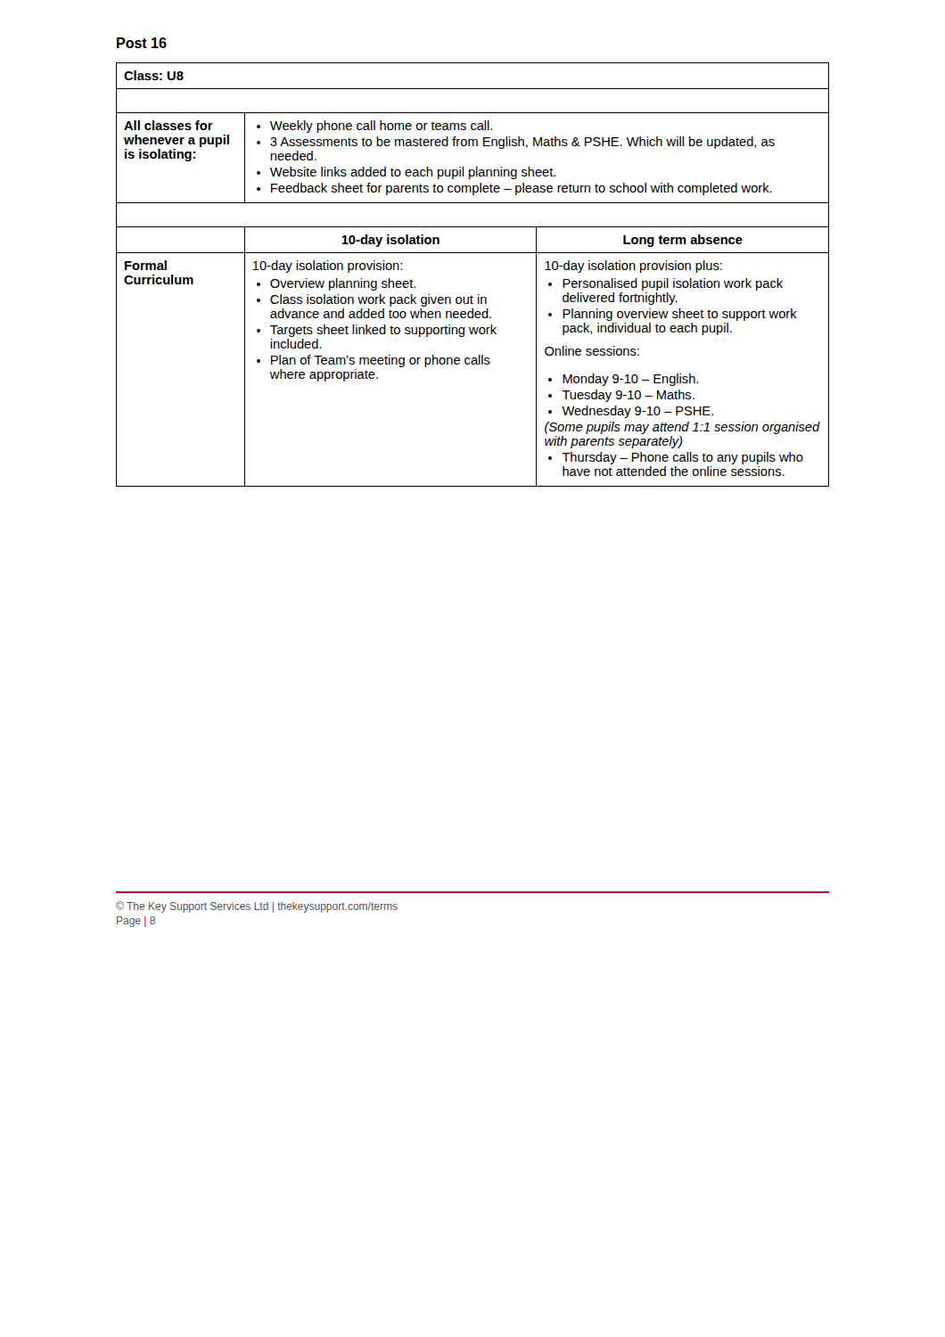Post 16
| Class: U8 |
| All classes for whenever a pupil is isolating: | Weekly phone call home or teams call. 3 Assessments to be mastered from English, Maths & PSHE. Which will be updated, as needed. Website links added to each pupil planning sheet. Feedback sheet for parents to complete – please return to school with completed work. |
| | 10-day isolation | Long term absence |
| Formal Curriculum | 10-day isolation provision: Overview planning sheet. Class isolation work pack given out in advance and added too when needed. Targets sheet linked to supporting work included. Plan of Team’s meeting or phone calls where appropriate. | 10-day isolation provision plus: Personalised pupil isolation work pack delivered fortnightly. Planning overview sheet to support work pack, individual to each pupil. Online sessions: Monday 9-10 – English. Tuesday 9-10 – Maths. Wednesday 9-10 – PSHE. (Some pupils may attend 1:1 session organised with parents separately) Thursday – Phone calls to any pupils who have not attended the online sessions. |
© The Key Support Services Ltd | thekeysupport.com/terms
Page | 8